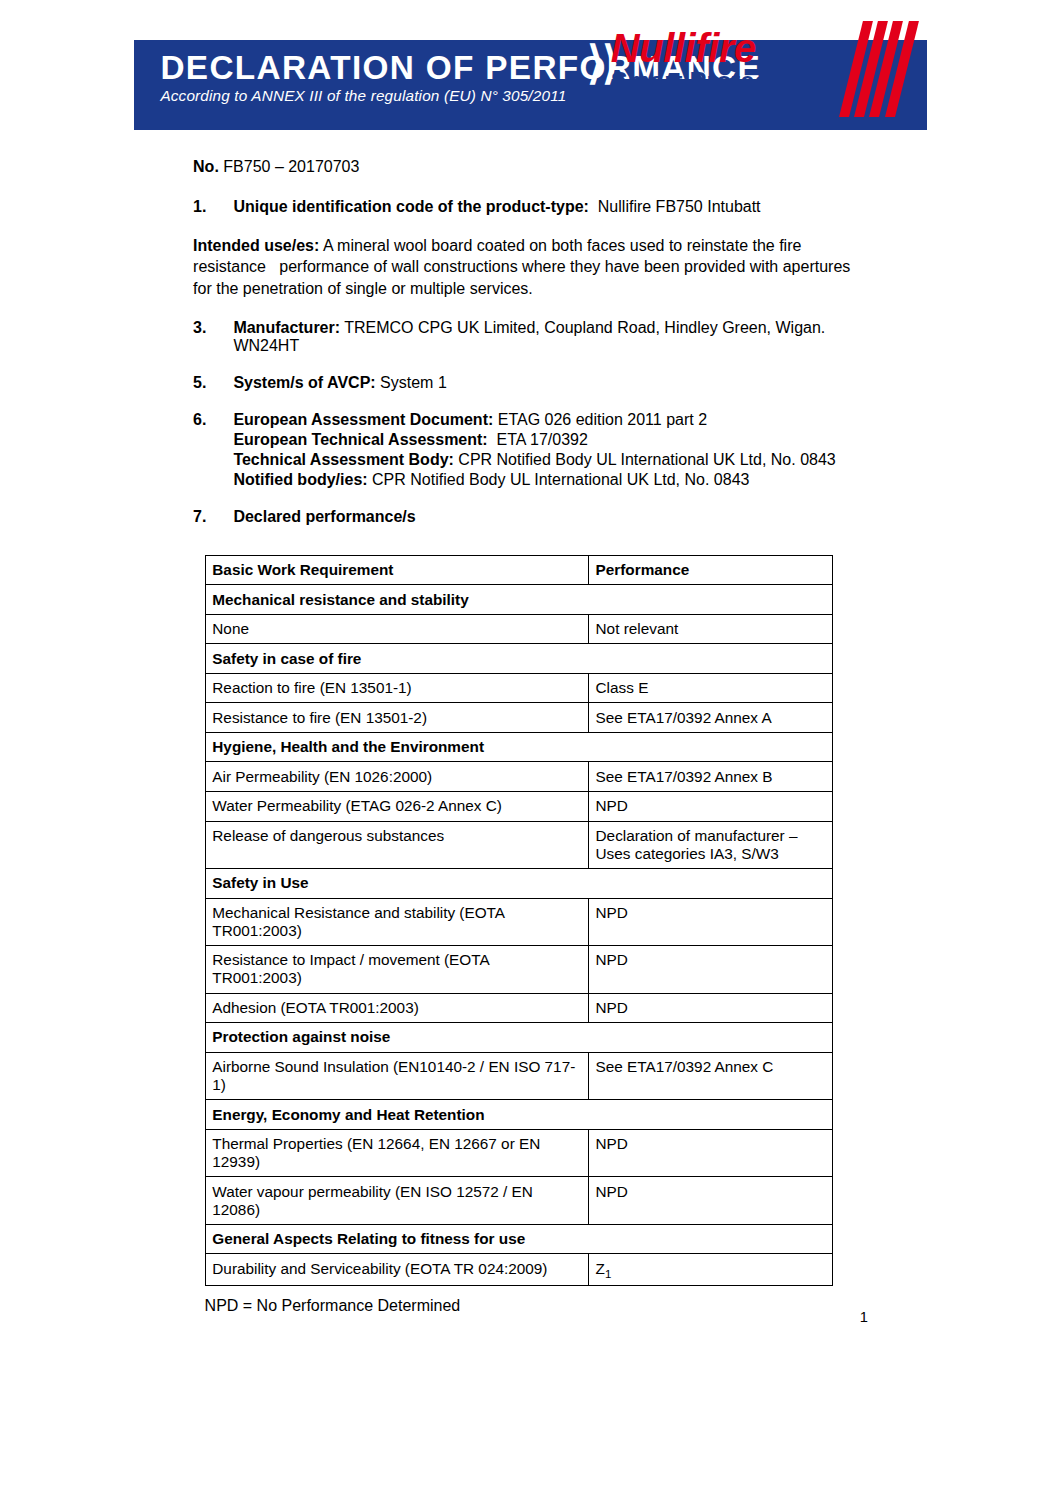Declaration of Performance
According to ANNEX III of the regulation (EU) N° 305/2011
⟩⟩
Nullifire
Smart Protection
No. FB750 – 20170703
1.
Unique identification code of the product-type: Nullifire FB750 Intubatt
Intended use/es: A mineral wool board coated on both faces used to reinstate the fire resistance performance of wall constructions where they have been provided with apertures for the penetration of single or multiple services.
3.
Manufacturer: TREMCO CPG UK Limited, Coupland Road, Hindley Green, Wigan. WN24HT
5.
System/s of AVCP: System 1
6.
European Assessment Document: ETAG 026 edition 2011 part 2
European Technical Assessment: ETA 17/0392
Technical Assessment Body: CPR Notified Body UL International UK Ltd, No. 0843
Notified body/ies: CPR Notified Body UL International UK Ltd, No. 0843
7.
Declared performance/s
| Basic Work Requirement | Performance |
| --- | --- |
| Mechanical resistance and stability |
| None | Not relevant |
| Safety in case of fire |
| Reaction to fire (EN 13501-1) | Class E |
| Resistance to fire (EN 13501-2) | See ETA17/0392 Annex A |
| Hygiene, Health and the Environment |
| Air Permeability (EN 1026:2000) | See ETA17/0392 Annex B |
| Water Permeability (ETAG 026-2 Annex C) | NPD |
| Release of dangerous substances | Declaration of manufacturer – Uses categories IA3, S/W3 |
| Safety in Use |
| Mechanical Resistance and stability (EOTA TR001:2003) | NPD |
| Resistance to Impact / movement (EOTA TR001:2003) | NPD |
| Adhesion (EOTA TR001:2003) | NPD |
| Protection against noise |
| Airborne Sound Insulation (EN10140-2 / EN ISO 717-1) | See ETA17/0392 Annex C |
| Energy, Economy and Heat Retention |
| Thermal Properties (EN 12664, EN 12667 or EN 12939) | NPD |
| Water vapour permeability (EN ISO 12572 / EN 12086) | NPD |
| General Aspects Relating to fitness for use |
| Durability and Serviceability (EOTA TR 024:2009) | Z 1 |
NPD = No Performance Determined
1